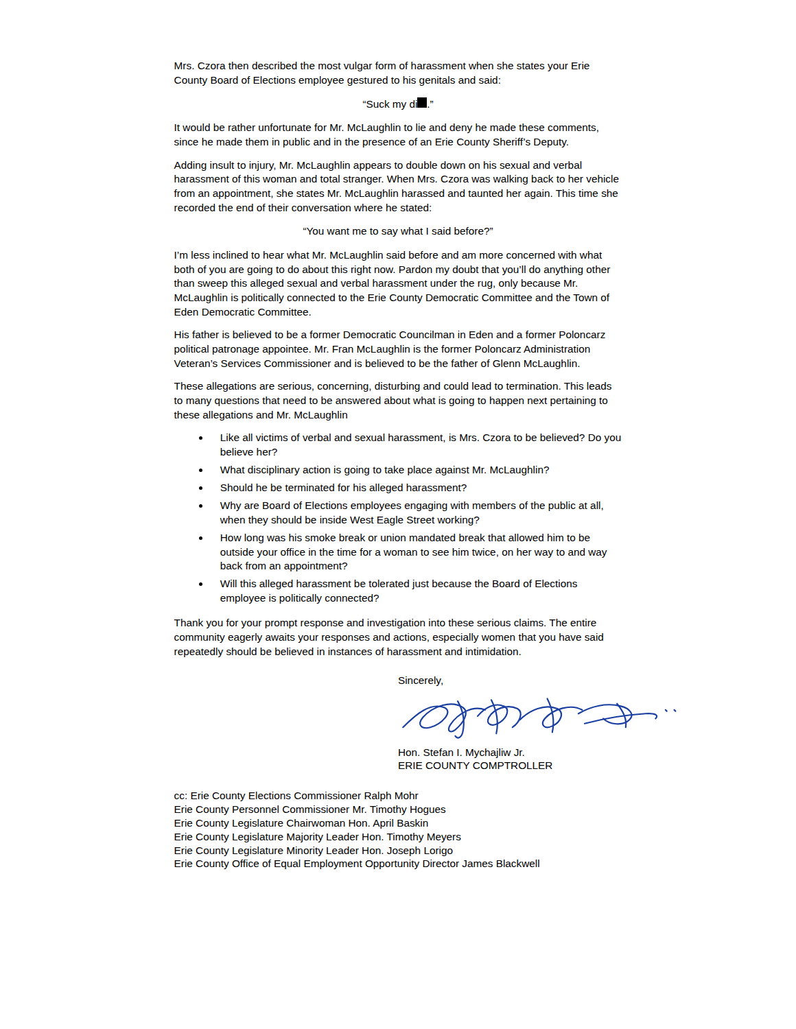Mrs. Czora then described the most vulgar form of harassment when she states your Erie County Board of Elections employee gestured to his genitals and said:
“Suck my di .”
It would be rather unfortunate for Mr. McLaughlin to lie and deny he made these comments, since he made them in public and in the presence of an Erie County Sheriff’s Deputy.
Adding insult to injury, Mr. McLaughlin appears to double down on his sexual and verbal harassment of this woman and total stranger. When Mrs. Czora was walking back to her vehicle from an appointment, she states Mr. McLaughlin harassed and taunted her again. This time she recorded the end of their conversation where he stated:
“You want me to say what I said before?”
I’m less inclined to hear what Mr. McLaughlin said before and am more concerned with what both of you are going to do about this right now. Pardon my doubt that you’ll do anything other than sweep this alleged sexual and verbal harassment under the rug, only because Mr. McLaughlin is politically connected to the Erie County Democratic Committee and the Town of Eden Democratic Committee.
His father is believed to be a former Democratic Councilman in Eden and a former Poloncarz political patronage appointee. Mr. Fran McLaughlin is the former Poloncarz Administration Veteran’s Services Commissioner and is believed to be the father of Glenn McLaughlin.
These allegations are serious, concerning, disturbing and could lead to termination. This leads to many questions that need to be answered about what is going to happen next pertaining to these allegations and Mr. McLaughlin
Like all victims of verbal and sexual harassment, is Mrs. Czora to be believed? Do you believe her?
What disciplinary action is going to take place against Mr. McLaughlin?
Should he be terminated for his alleged harassment?
Why are Board of Elections employees engaging with members of the public at all, when they should be inside West Eagle Street working?
How long was his smoke break or union mandated break that allowed him to be outside your office in the time for a woman to see him twice, on her way to and way back from an appointment?
Will this alleged harassment be tolerated just because the Board of Elections employee is politically connected?
Thank you for your prompt response and investigation into these serious claims. The entire community eagerly awaits your responses and actions, especially women that you have said repeatedly should be believed in instances of harassment and intimidation.
Sincerely,
Hon. Stefan I. Mychajliw Jr.
ERIE COUNTY COMPTROLLER
cc: Erie County Elections Commissioner Ralph Mohr
Erie County Personnel Commissioner Mr. Timothy Hogues
Erie County Legislature Chairwoman Hon. April Baskin
Erie County Legislature Majority Leader Hon. Timothy Meyers
Erie County Legislature Minority Leader Hon. Joseph Lorigo
Erie County Office of Equal Employment Opportunity Director James Blackwell